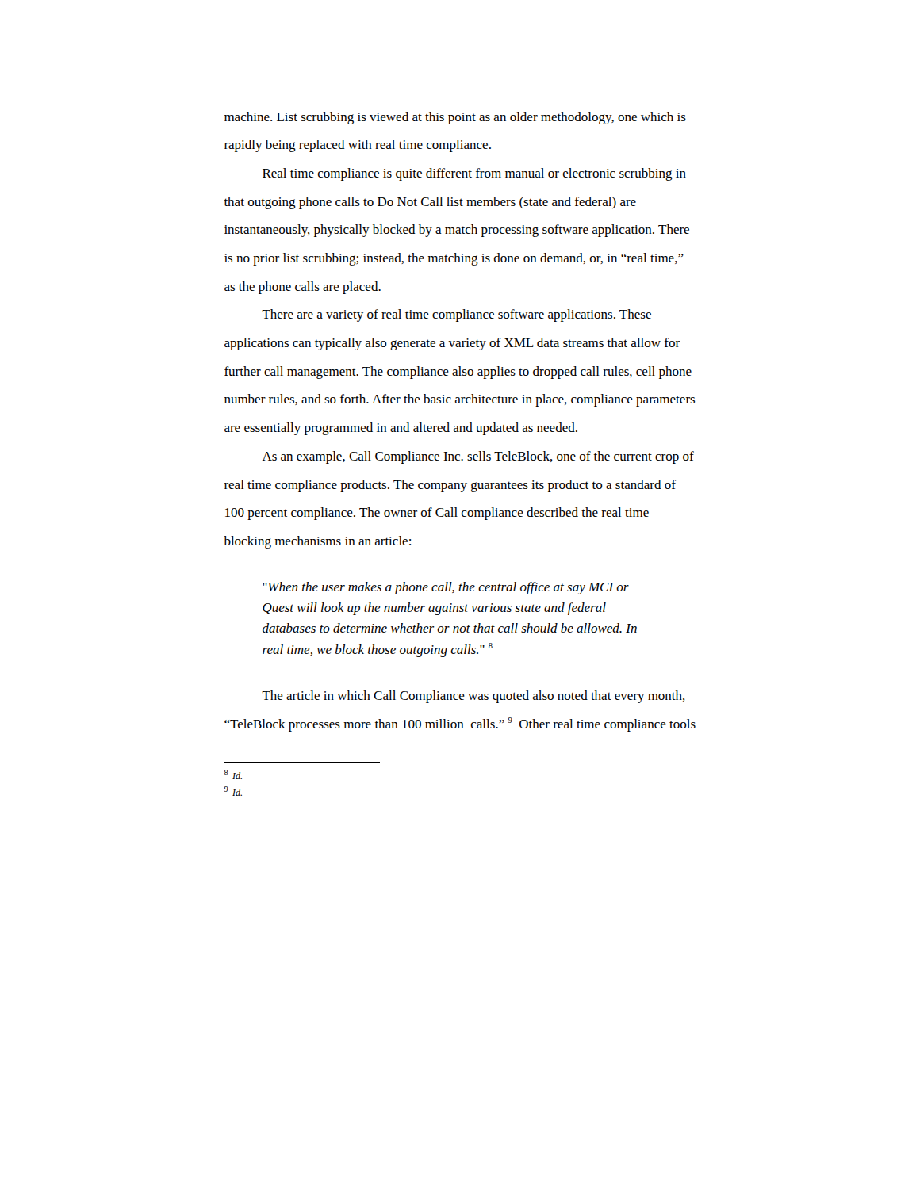machine. List scrubbing is viewed at this point as an older methodology, one which is rapidly being replaced with real time compliance.
Real time compliance is quite different from manual or electronic scrubbing in that outgoing phone calls to Do Not Call list members (state and federal) are instantaneously, physically blocked by a match processing software application. There is no prior list scrubbing; instead, the matching is done on demand, or, in “real time,” as the phone calls are placed.
There are a variety of real time compliance software applications. These applications can typically also generate a variety of XML data streams that allow for further call management. The compliance also applies to dropped call rules, cell phone number rules, and so forth. After the basic architecture in place, compliance parameters are essentially programmed in and altered and updated as needed.
As an example, Call Compliance Inc. sells TeleBlock, one of the current crop of real time compliance products. The company guarantees its product to a standard of 100 percent compliance. The owner of Call compliance described the real time blocking mechanisms in an article:
"When the user makes a phone call, the central office at say MCI or Quest will look up the number against various state and federal databases to determine whether or not that call should be allowed. In real time, we block those outgoing calls." 8
The article in which Call Compliance was quoted also noted that every month, “TeleBlock processes more than 100 million calls.” 9 Other real time compliance tools
8 Id.
9 Id.